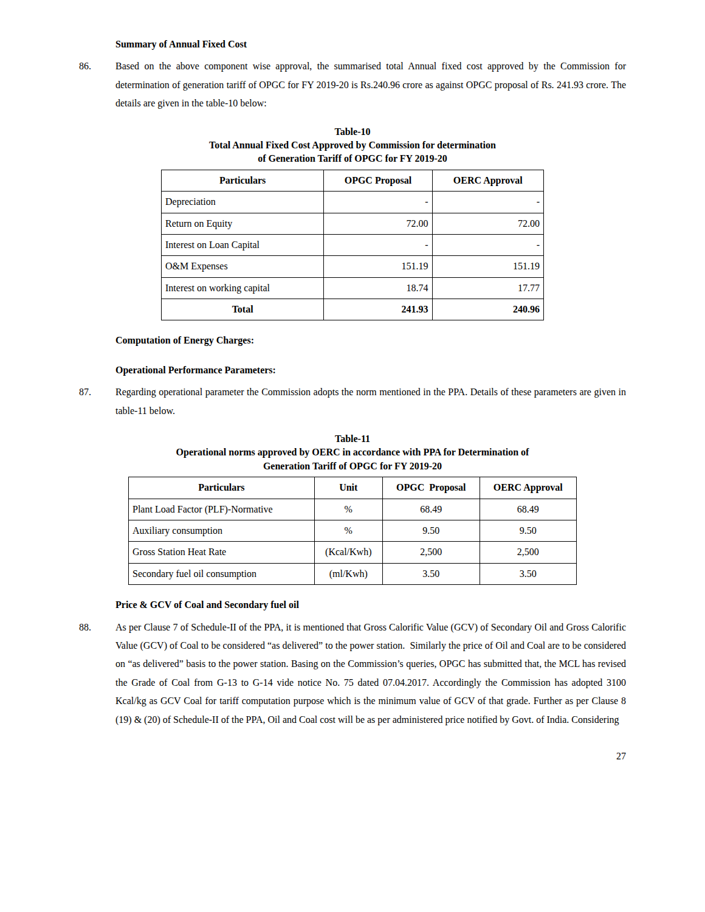Summary of Annual Fixed Cost
86.
Based on the above component wise approval, the summarised total Annual fixed cost approved by the Commission for determination of generation tariff of OPGC for FY 2019-20 is Rs.240.96 crore as against OPGC proposal of Rs. 241.93 crore. The details are given in the table-10 below:
Table-10
Total Annual Fixed Cost Approved by Commission for determination
of Generation Tariff of OPGC for FY 2019-20
| Particulars | OPGC Proposal | OERC Approval |
| --- | --- | --- |
| Depreciation | - | - |
| Return on Equity | 72.00 | 72.00 |
| Interest on Loan Capital | - | - |
| O&M Expenses | 151.19 | 151.19 |
| Interest on working capital | 18.74 | 17.77 |
| Total | 241.93 | 240.96 |
Computation of Energy Charges:
Operational Performance Parameters:
87.
Regarding operational parameter the Commission adopts the norm mentioned in the PPA. Details of these parameters are given in table-11 below.
Table-11
Operational norms approved by OERC in accordance with PPA for Determination of
Generation Tariff of OPGC for FY 2019-20
| Particulars | Unit | OPGC Proposal | OERC Approval |
| --- | --- | --- | --- |
| Plant Load Factor (PLF)-Normative | % | 68.49 | 68.49 |
| Auxiliary consumption | % | 9.50 | 9.50 |
| Gross Station Heat Rate | (Kcal/Kwh) | 2,500 | 2,500 |
| Secondary fuel oil consumption | (ml/Kwh) | 3.50 | 3.50 |
Price & GCV of Coal and Secondary fuel oil
88.
As per Clause 7 of Schedule-II of the PPA, it is mentioned that Gross Calorific Value (GCV) of Secondary Oil and Gross Calorific Value (GCV) of Coal to be considered “as delivered” to the power station. Similarly the price of Oil and Coal are to be considered on “as delivered” basis to the power station. Basing on the Commission’s queries, OPGC has submitted that, the MCL has revised the Grade of Coal from G-13 to G-14 vide notice No. 75 dated 07.04.2017. Accordingly the Commission has adopted 3100 Kcal/kg as GCV Coal for tariff computation purpose which is the minimum value of GCV of that grade. Further as per Clause 8 (19) & (20) of Schedule-II of the PPA, Oil and Coal cost will be as per administered price notified by Govt. of India. Considering
27